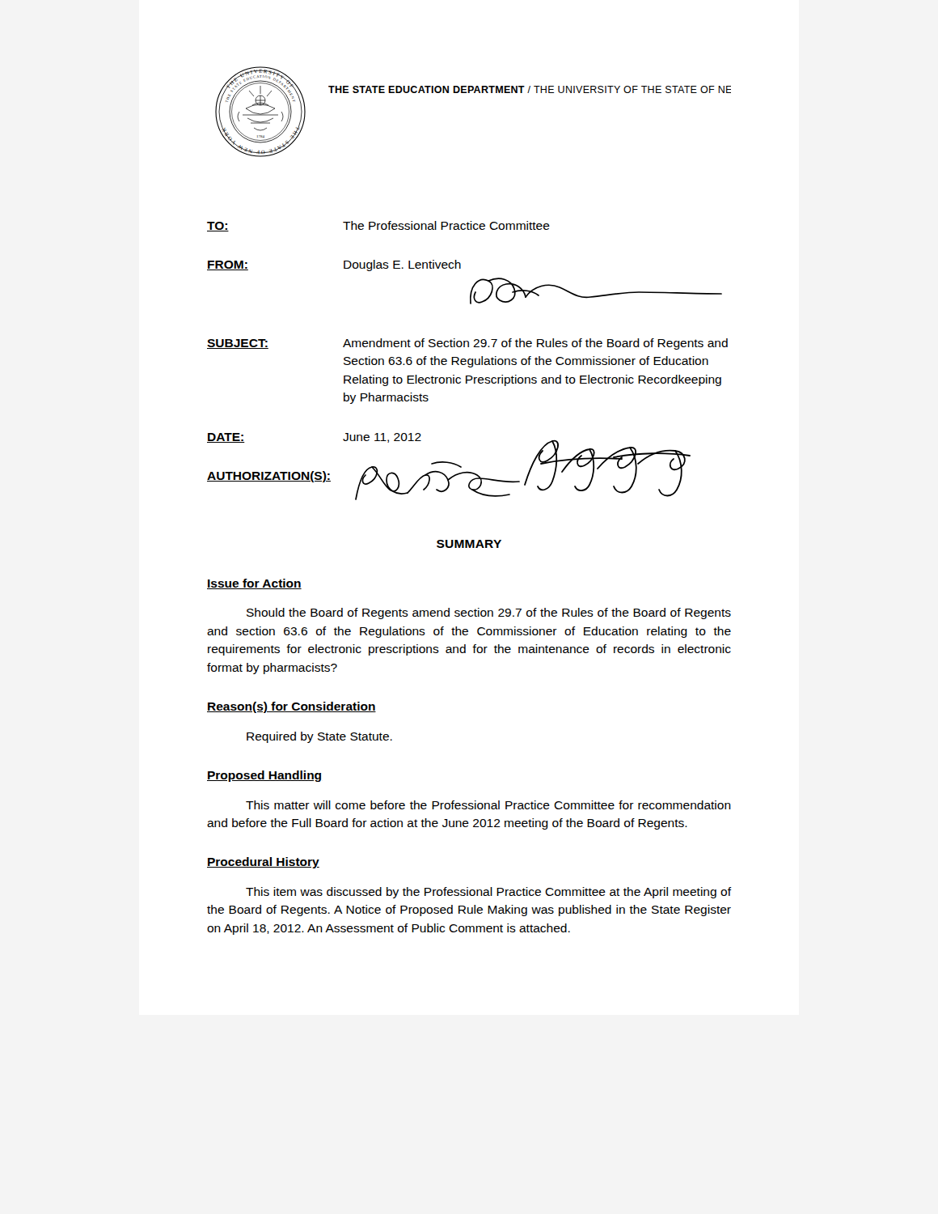THE UNIVERSITY OF THE STATE OF NEW YORK THE STATE EDUCATION DEPARTMENT 1784
THE STATE EDUCATION DEPARTMENT / THE UNIVERSITY OF THE STATE OF NEW YORK / ALBANY, NY 12234
| TO: | The Professional Practice Committee |
| FROM: | Douglas E. Lentivech |
| SUBJECT: | Amendment of Section 29.7 of the Rules of the Board of Regents and Section 63.6 of the Regulations of the Commissioner of Education Relating to Electronic Prescriptions and to Electronic Recordkeeping by Pharmacists |
| DATE: | June 11, 2012 |
| AUTHORIZATION(S): | |
SUMMARY
Issue for Action
Should the Board of Regents amend section 29.7 of the Rules of the Board of Regents and section 63.6 of the Regulations of the Commissioner of Education relating to the requirements for electronic prescriptions and for the maintenance of records in electronic format by pharmacists?
Reason(s) for Consideration
Required by State Statute.
Proposed Handling
This matter will come before the Professional Practice Committee for recommendation and before the Full Board for action at the June 2012 meeting of the Board of Regents.
Procedural History
This item was discussed by the Professional Practice Committee at the April meeting of the Board of Regents. A Notice of Proposed Rule Making was published in the State Register on April 18, 2012. An Assessment of Public Comment is attached.